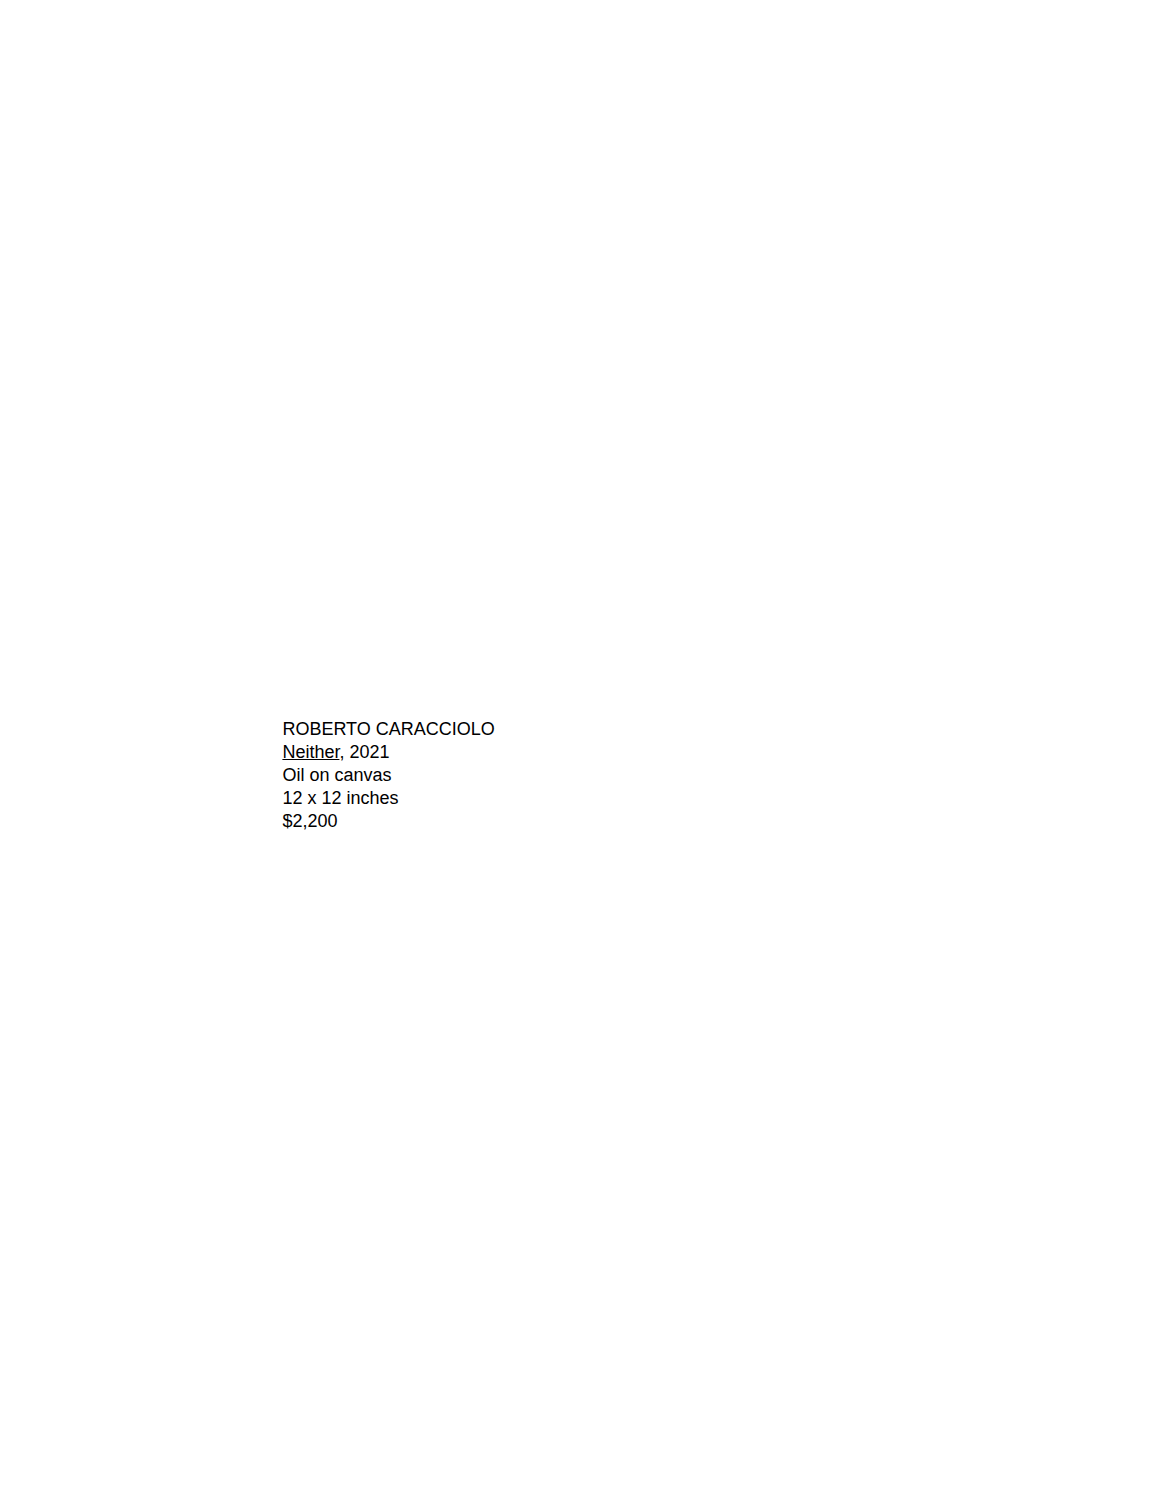Roberto Caracciolo
Neither, 2021
Oil on canvas
12 x 12 inches
$2,200